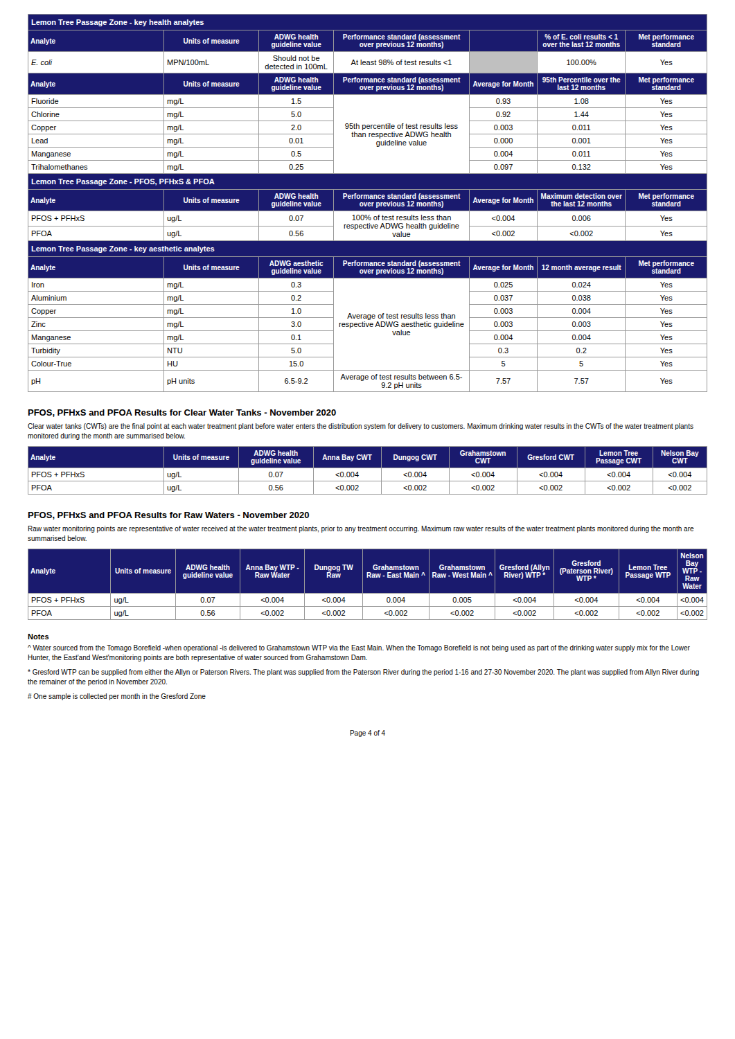| Lemon Tree Passage Zone - key health analytes |
| Analyte | Units of measure | ADWG health guideline value | Performance standard (assessment over previous 12 months) | | % of E. coli results < 1 over the last 12 months | Met performance standard |
| E. coli | MPN/100mL | Should not be detected in 100mL | At least 98% of test results <1 | | 100.00% | Yes |
| Analyte | Units of measure | ADWG health guideline value | Performance standard (assessment over previous 12 months) | Average for Month | 95th Percentile over the last 12 months | Met performance standard |
| Fluoride | mg/L | 1.5 | 95th percentile of test results less than respective ADWG health guideline value | 0.93 | 1.08 | Yes |
| Chlorine | mg/L | 5.0 | 0.92 | 1.44 | Yes |
| Copper | mg/L | 2.0 | 0.003 | 0.011 | Yes |
| Lead | mg/L | 0.01 | 0.000 | 0.001 | Yes |
| Manganese | mg/L | 0.5 | 0.004 | 0.011 | Yes |
| Trihalomethanes | mg/L | 0.25 | 0.097 | 0.132 | Yes |
| Lemon Tree Passage Zone - PFOS, PFHxS & PFOA |
| Analyte | Units of measure | ADWG health guideline value | Performance standard (assessment over previous 12 months) | Average for Month | Maximum detection over the last 12 months | Met performance standard |
| PFOS + PFHxS | ug/L | 0.07 | 100% of test results less than respective ADWG health guideline value | <0.004 | 0.006 | Yes |
| PFOA | ug/L | 0.56 | <0.002 | <0.002 | Yes |
| Lemon Tree Passage Zone - key aesthetic analytes |
| Analyte | Units of measure | ADWG aesthetic guideline value | Performance standard (assessment over previous 12 months) | Average for Month | 12 month average result | Met performance standard |
| Iron | mg/L | 0.3 | Average of test results less than respective ADWG aesthetic guideline value | 0.025 | 0.024 | Yes |
| Aluminium | mg/L | 0.2 | 0.037 | 0.038 | Yes |
| Copper | mg/L | 1.0 | 0.003 | 0.004 | Yes |
| Zinc | mg/L | 3.0 | 0.003 | 0.003 | Yes |
| Manganese | mg/L | 0.1 | 0.004 | 0.004 | Yes |
| Turbidity | NTU | 5.0 | 0.3 | 0.2 | Yes |
| Colour-True | HU | 15.0 | 5 | 5 | Yes |
| pH | pH units | 6.5-9.2 | Average of test results between 6.5-9.2 pH units | 7.57 | 7.57 | Yes |
PFOS, PFHxS and PFOA Results for Clear Water Tanks - November 2020
Clear water tanks (CWTs) are the final point at each water treatment plant before water enters the distribution system for delivery to customers. Maximum drinking water results in the CWTs of the water treatment plants monitored during the month are summarised below.
| Analyte | Units of measure | ADWG health guideline value | Anna Bay CWT | Dungog CWT | Grahamstown CWT | Gresford CWT | Lemon Tree Passage CWT | Nelson Bay CWT |
| --- | --- | --- | --- | --- | --- | --- | --- | --- |
| PFOS + PFHxS | ug/L | 0.07 | <0.004 | <0.004 | <0.004 | <0.004 | <0.004 | <0.004 |
| PFOA | ug/L | 0.56 | <0.002 | <0.002 | <0.002 | <0.002 | <0.002 | <0.002 |
PFOS, PFHxS and PFOA Results for Raw Waters - November 2020
Raw water monitoring points are representative of water received at the water treatment plants, prior to any treatment occurring. Maximum raw water results of the water treatment plants monitored during the month are summarised below.
| Analyte | Units of measure | ADWG health guideline value | Anna Bay WTP - Raw Water | Dungog TW Raw | Grahamstown Raw - East Main ^ | Grahamstown Raw - West Main ^ | Gresford (Allyn River) WTP * | Gresford (Paterson River) WTP * | Lemon Tree Passage WTP | Nelson Bay WTP - Raw Water |
| --- | --- | --- | --- | --- | --- | --- | --- | --- | --- | --- |
| PFOS + PFHxS | ug/L | 0.07 | <0.004 | <0.004 | 0.004 | 0.005 | <0.004 | <0.004 | <0.004 | <0.004 |
| PFOA | ug/L | 0.56 | <0.002 | <0.002 | <0.002 | <0.002 | <0.002 | <0.002 | <0.002 | <0.002 |
Notes
^ Water sourced from the Tomago Borefield -when operational -is delivered to Grahamstown WTP via the East Main. When the Tomago Borefield is not being used as part of the drinking water supply mix for the Lower Hunter, the East'and West'monitoring points are both representative of water sourced from Grahamstown Dam.
* Gresford WTP can be supplied from either the Allyn or Paterson Rivers. The plant was supplied from the Paterson River during the period 1-16 and 27-30 November 2020. The plant was supplied from Allyn River during the remainer of the period in November 2020.
# One sample is collected per month in the Gresford Zone
Page 4 of 4